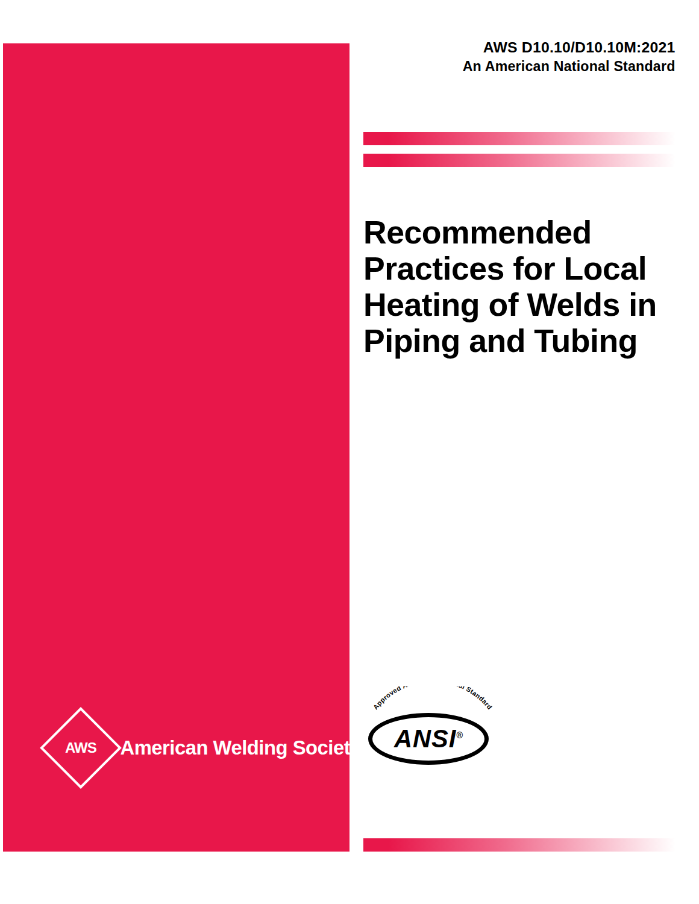AWS
American Welding Society®
AWS D10.10/D10.10M:2021
An American National Standard
Recommended Practices for Local Heating of Welds in Piping and Tubing
Approved American National Standard
ANSI®
Approved American National Standard, ANSI